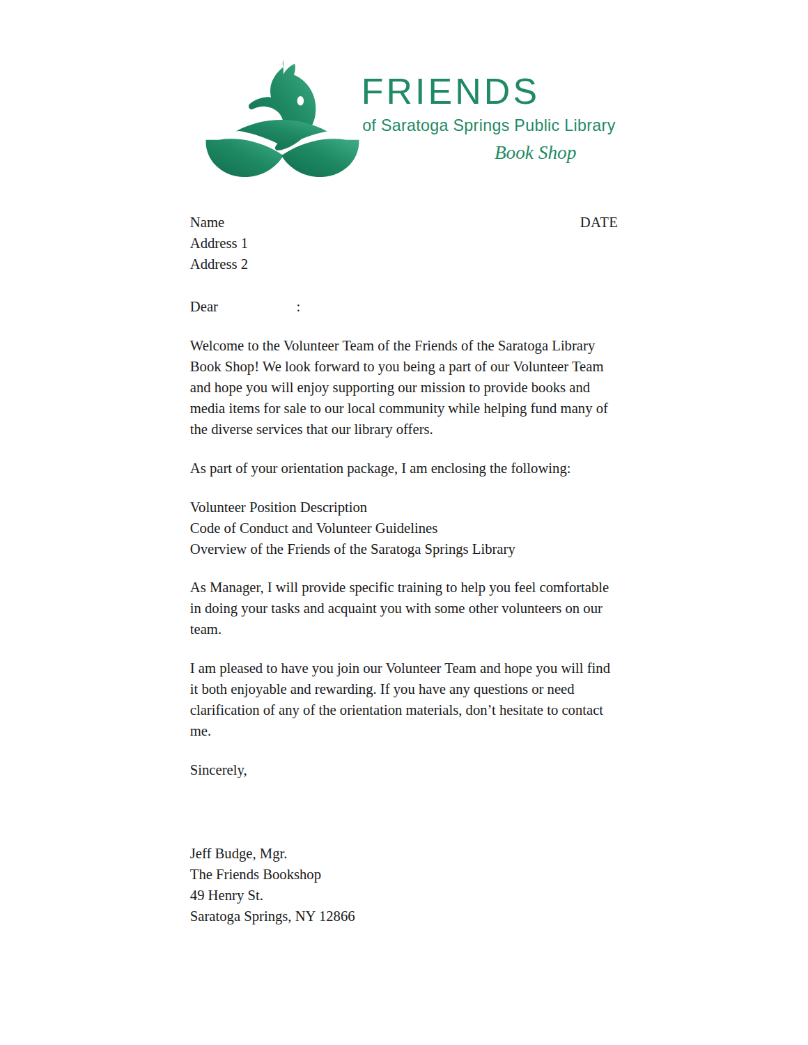FRIENDS of Saratoga Springs Public Library Book Shop
Name Address 1 Address 2
DATE
Dear :
Welcome to the Volunteer Team of the Friends of the Saratoga Library Book Shop! We look forward to you being a part of our Volunteer Team and hope you will enjoy supporting our mission to provide books and media items for sale to our local community while helping fund many of the diverse services that our library offers.
As part of your orientation package, I am enclosing the following:
Volunteer Position Description
Code of Conduct and Volunteer Guidelines
Overview of the Friends of the Saratoga Springs Library
As Manager, I will provide specific training to help you feel comfortable in doing your tasks and acquaint you with some other volunteers on our team.
I am pleased to have you join our Volunteer Team and hope you will find it both enjoyable and rewarding. If you have any questions or need clarification of any of the orientation materials, don’t hesitate to contact me.
Sincerely,
Jeff Budge, Mgr. The Friends Bookshop 49 Henry St. Saratoga Springs, NY 12866